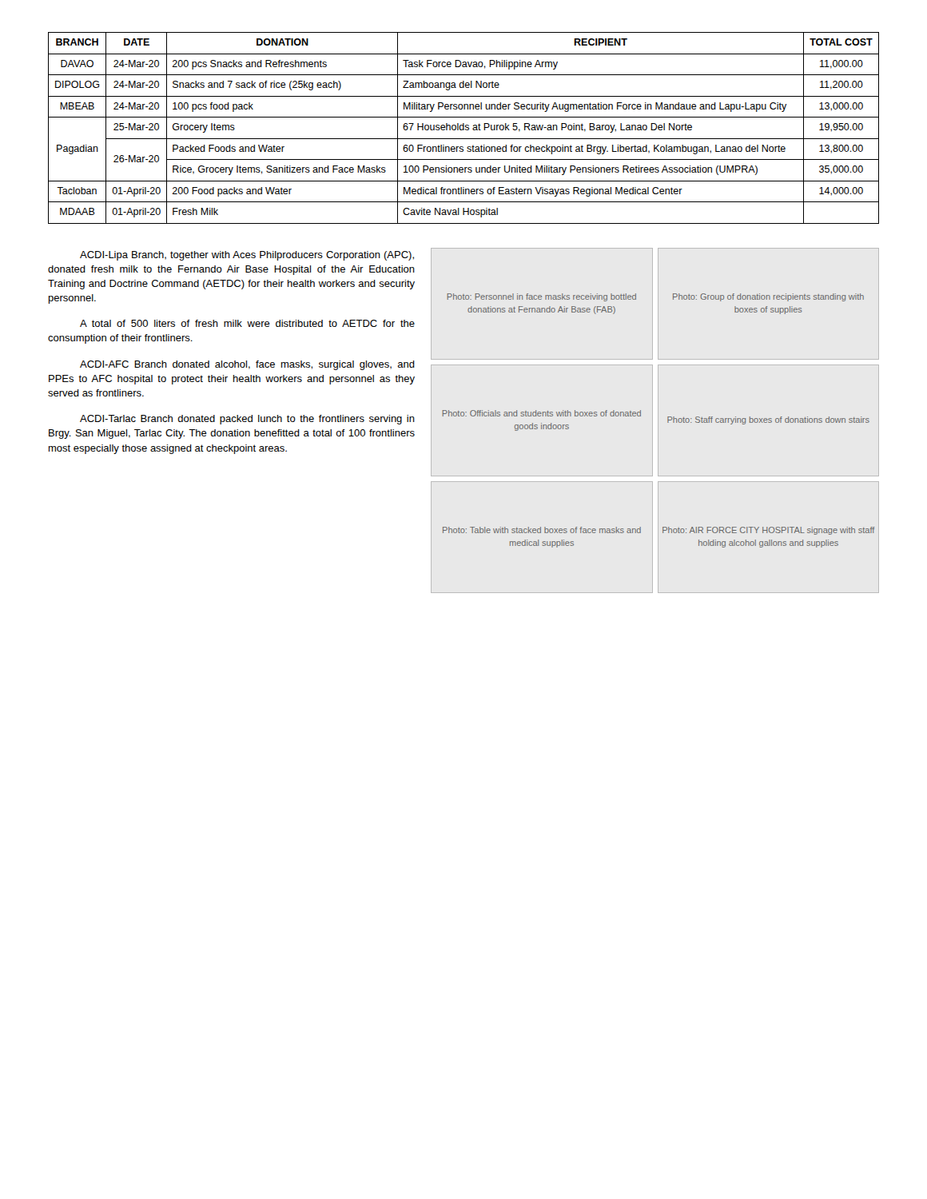| BRANCH | DATE | DONATION | RECIPIENT | TOTAL COST |
| --- | --- | --- | --- | --- |
| DAVAO | 24-Mar-20 | 200 pcs Snacks and Refreshments | Task Force Davao, Philippine Army | 11,000.00 |
| DIPOLOG | 24-Mar-20 | Snacks and 7 sack of rice (25kg each) | Zamboanga del Norte | 11,200.00 |
| MBEAB | 24-Mar-20 | 100 pcs food pack | Military Personnel under Security Augmentation Force in Mandaue and Lapu-Lapu City | 13,000.00 |
| Pagadian | 25-Mar-20 | Grocery Items | 67 Households at Purok 5, Raw-an Point, Baroy, Lanao Del Norte | 19,950.00 |
| 26-Mar-20 | Packed Foods and Water | 60 Frontliners stationed for checkpoint at Brgy. Libertad, Kolambugan, Lanao del Norte | 13,800.00 |
| Rice, Grocery Items, Sanitizers and Face Masks | 100 Pensioners under United Military Pensioners Retirees Association (UMPRA) | 35,000.00 |
| Tacloban | 01-April-20 | 200 Food packs and Water | Medical frontliners of Eastern Visayas Regional Medical Center | 14,000.00 |
| MDAAB | 01-April-20 | Fresh Milk | Cavite Naval Hospital | |
ACDI-Lipa Branch, together with Aces Philproducers Corporation (APC), donated fresh milk to the Fernando Air Base Hospital of the Air Education Training and Doctrine Command (AETDC) for their health workers and security personnel.
A total of 500 liters of fresh milk were distributed to AETDC for the consumption of their frontliners.
ACDI-AFC Branch donated alcohol, face masks, surgical gloves, and PPEs to AFC hospital to protect their health workers and personnel as they served as frontliners.
ACDI-Tarlac Branch donated packed lunch to the frontliners serving in Brgy. San Miguel, Tarlac City. The donation benefitted a total of 100 frontliners most especially those assigned at checkpoint areas.
Photo: Personnel in face masks receiving bottled donations at Fernando Air Base (FAB)
Photo: Group of donation recipients standing with boxes of supplies
Photo: Officials and students with boxes of donated goods indoors
Photo: Staff carrying boxes of donations down stairs
Photo: Table with stacked boxes of face masks and medical supplies
Photo: AIR FORCE CITY HOSPITAL signage with staff holding alcohol gallons and supplies